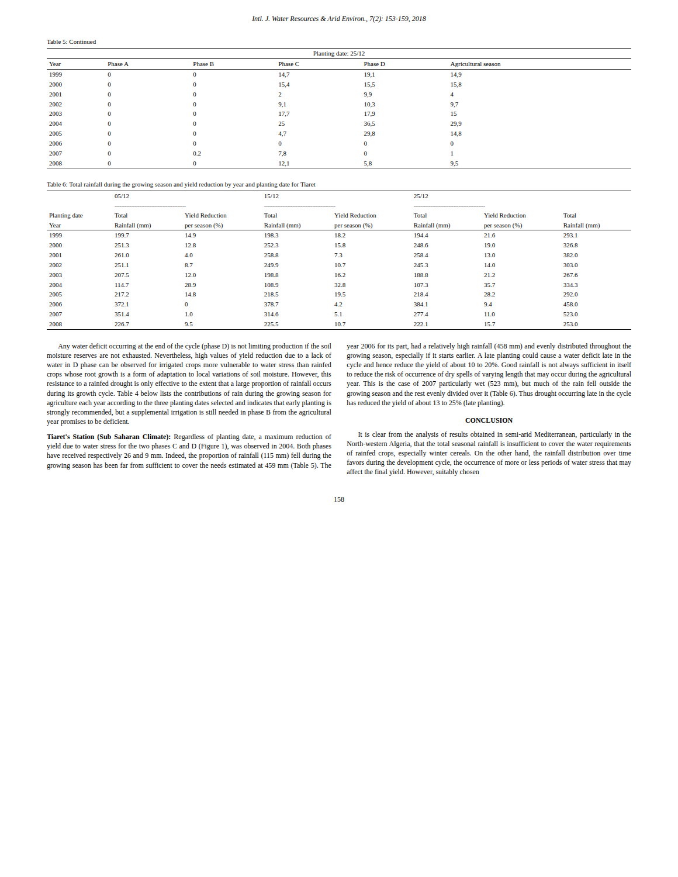Intl. J. Water Resources & Arid Environ., 7(2): 153-159, 2018
Table 5: Continued
| Planting date: 25/12 |
| Year | Phase A | Phase B | Phase C | Phase D | Agricultural season |
| 1999 | 0 | 0 | 14,7 | 19,1 | 14,9 |
| 2000 | 0 | 0 | 15,4 | 15,5 | 15,8 |
| 2001 | 0 | 0 | 2 | 9,9 | 4 |
| 2002 | 0 | 0 | 9,1 | 10,3 | 9,7 |
| 2003 | 0 | 0 | 17,7 | 17,9 | 15 |
| 2004 | 0 | 0 | 25 | 36,5 | 29,9 |
| 2005 | 0 | 0 | 4,7 | 29,8 | 14,8 |
| 2006 | 0 | 0 | 0 | 0 | 0 |
| 2007 | 0 | 0.2 | 7,8 | 0 | 1 |
| 2008 | 0 | 0 | 12,1 | 5,8 | 9,5 |
Table 6: Total rainfall during the growing season and yield reduction by year and planting date for Tiaret
| | 05/12 | 15/12 | 25/12 | |
| | ------------------------------------------- | ------------------------------------------- | ------------------------------------------- | |
| Planting date | Total | Yield Reduction | Total | Yield Reduction | Total | Yield Reduction | Total |
| Year | Rainfall (mm) | per season (%) | Rainfall (mm) | per season (%) | Rainfall (mm) | per season (%) | Rainfall (mm) |
| 1999 | 199.7 | 14.9 | 198.3 | 18.2 | 194.4 | 21.6 | 293.1 |
| 2000 | 251.3 | 12.8 | 252.3 | 15.8 | 248.6 | 19.0 | 326.8 |
| 2001 | 261.0 | 4.0 | 258.8 | 7.3 | 258.4 | 13.0 | 382.0 |
| 2002 | 251.1 | 8.7 | 249.9 | 10.7 | 245.3 | 14.0 | 303.0 |
| 2003 | 207.5 | 12.0 | 198.8 | 16.2 | 188.8 | 21.2 | 267.6 |
| 2004 | 114.7 | 28.9 | 108.9 | 32.8 | 107.3 | 35.7 | 334.3 |
| 2005 | 217.2 | 14.8 | 218.5 | 19.5 | 218.4 | 28.2 | 292.0 |
| 2006 | 372.1 | 0 | 378.7 | 4.2 | 384.1 | 9.4 | 458.0 |
| 2007 | 351.4 | 1.0 | 314.6 | 5.1 | 277.4 | 11.0 | 523.0 |
| 2008 | 226.7 | 9.5 | 225.5 | 10.7 | 222.1 | 15.7 | 253.0 |
Any water deficit occurring at the end of the cycle (phase D) is not limiting production if the soil moisture reserves are not exhausted. Nevertheless, high values of yield reduction due to a lack of water in D phase can be observed for irrigated crops more vulnerable to water stress than rainfed crops whose root growth is a form of adaptation to local variations of soil moisture. However, this resistance to a rainfed drought is only effective to the extent that a large proportion of rainfall occurs during its growth cycle. Table 4 below lists the contributions of rain during the growing season for agriculture each year according to the three planting dates selected and indicates that early planting is strongly recommended, but a supplemental irrigation is still needed in phase B from the agricultural year promises to be deficient.
Tiaret's Station (Sub Saharan Climate): Regardless of planting date, a maximum reduction of yield due to water stress for the two phases C and D (Figure 1), was observed in 2004. Both phases have received respectively 26 and 9 mm. Indeed, the proportion of rainfall (115 mm) fell during the growing season has been far from sufficient to cover the needs estimated at 459 mm (Table 5). The year 2006 for its part, had a relatively high rainfall (458 mm) and evenly distributed throughout the growing season, especially if it starts earlier. A late planting could cause a water deficit late in the cycle and hence reduce the yield of about 10 to 20%. Good rainfall is not always sufficient in itself to reduce the risk of occurrence of dry spells of varying length that may occur during the agricultural year. This is the case of 2007 particularly wet (523 mm), but much of the rain fell outside the growing season and the rest evenly divided over it (Table 6). Thus drought occurring late in the cycle has reduced the yield of about 13 to 25% (late planting).
Conclusion
It is clear from the analysis of results obtained in semi-arid Mediterranean, particularly in the North-western Algeria, that the total seasonal rainfall is insufficient to cover the water requirements of rainfed crops, especially winter cereals. On the other hand, the rainfall distribution over time favors during the development cycle, the occurrence of more or less periods of water stress that may affect the final yield. However, suitably chosen
158